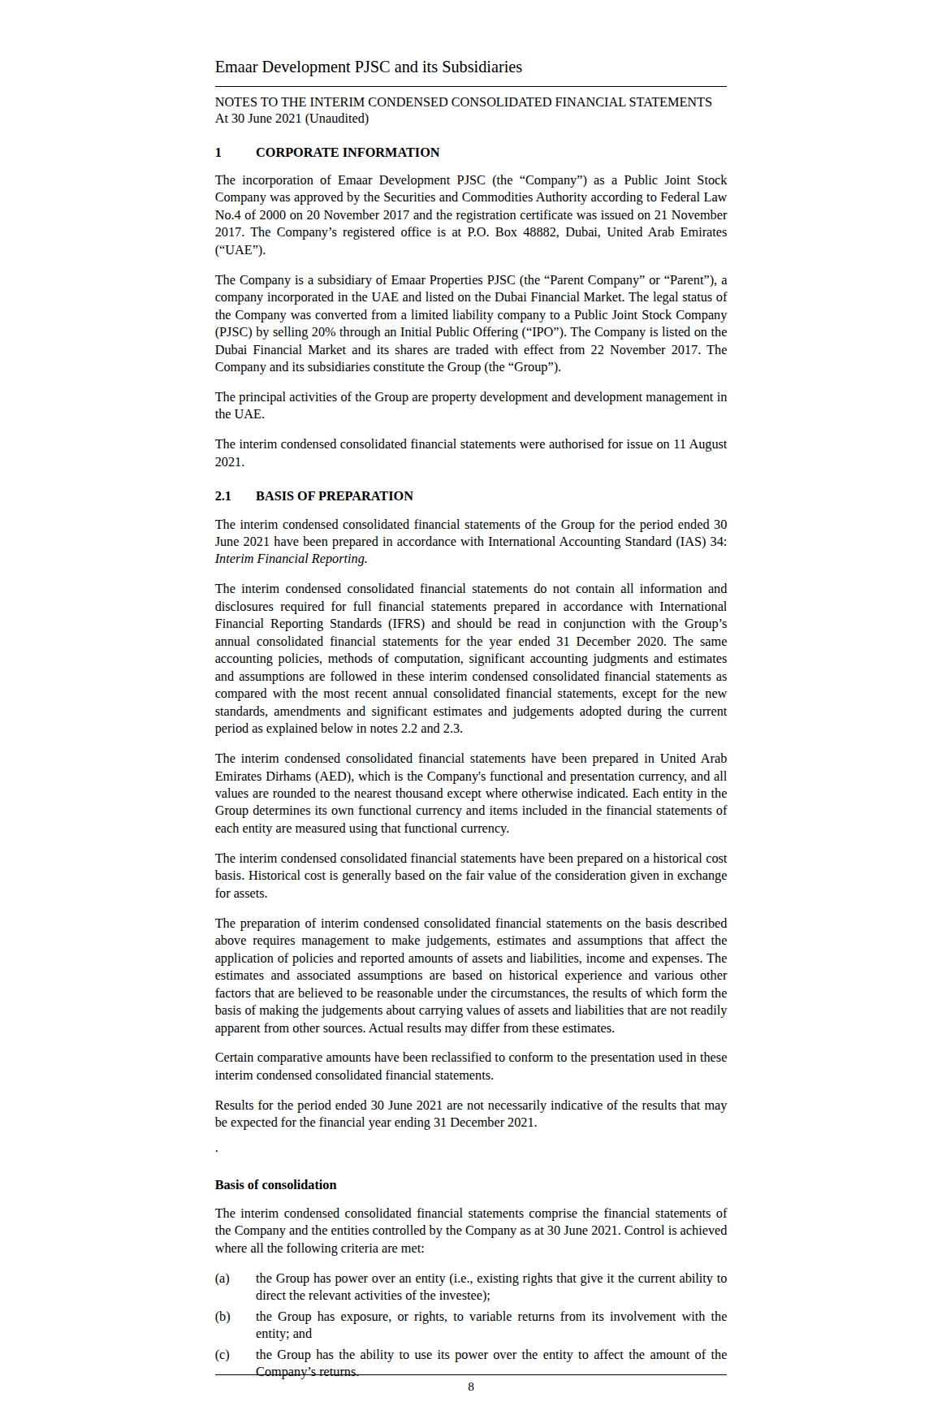Emaar Development PJSC and its Subsidiaries
NOTES TO THE INTERIM CONDENSED CONSOLIDATED FINANCIAL STATEMENTS At 30 June 2021 (Unaudited)
1 CORPORATE INFORMATION
The incorporation of Emaar Development PJSC (the “Company”) as a Public Joint Stock Company was approved by the Securities and Commodities Authority according to Federal Law No.4 of 2000 on 20 November 2017 and the registration certificate was issued on 21 November 2017. The Company’s registered office is at P.O. Box 48882, Dubai, United Arab Emirates (“UAE”).
The Company is a subsidiary of Emaar Properties PJSC (the “Parent Company” or “Parent”), a company incorporated in the UAE and listed on the Dubai Financial Market. The legal status of the Company was converted from a limited liability company to a Public Joint Stock Company (PJSC) by selling 20% through an Initial Public Offering (“IPO”). The Company is listed on the Dubai Financial Market and its shares are traded with effect from 22 November 2017. The Company and its subsidiaries constitute the Group (the “Group”).
The principal activities of the Group are property development and development management in the UAE.
The interim condensed consolidated financial statements were authorised for issue on 11 August 2021.
2.1 BASIS OF PREPARATION
The interim condensed consolidated financial statements of the Group for the period ended 30 June 2021 have been prepared in accordance with International Accounting Standard (IAS) 34: Interim Financial Reporting.
The interim condensed consolidated financial statements do not contain all information and disclosures required for full financial statements prepared in accordance with International Financial Reporting Standards (IFRS) and should be read in conjunction with the Group’s annual consolidated financial statements for the year ended 31 December 2020. The same accounting policies, methods of computation, significant accounting judgments and estimates and assumptions are followed in these interim condensed consolidated financial statements as compared with the most recent annual consolidated financial statements, except for the new standards, amendments and significant estimates and judgements adopted during the current period as explained below in notes 2.2 and 2.3.
The interim condensed consolidated financial statements have been prepared in United Arab Emirates Dirhams (AED), which is the Company's functional and presentation currency, and all values are rounded to the nearest thousand except where otherwise indicated. Each entity in the Group determines its own functional currency and items included in the financial statements of each entity are measured using that functional currency.
The interim condensed consolidated financial statements have been prepared on a historical cost basis. Historical cost is generally based on the fair value of the consideration given in exchange for assets.
The preparation of interim condensed consolidated financial statements on the basis described above requires management to make judgements, estimates and assumptions that affect the application of policies and reported amounts of assets and liabilities, income and expenses. The estimates and associated assumptions are based on historical experience and various other factors that are believed to be reasonable under the circumstances, the results of which form the basis of making the judgements about carrying values of assets and liabilities that are not readily apparent from other sources. Actual results may differ from these estimates.
Certain comparative amounts have been reclassified to conform to the presentation used in these interim condensed consolidated financial statements.
Results for the period ended 30 June 2021 are not necessarily indicative of the results that may be expected for the financial year ending 31 December 2021.
.
Basis of consolidation
The interim condensed consolidated financial statements comprise the financial statements of the Company and the entities controlled by the Company as at 30 June 2021. Control is achieved where all the following criteria are met:
(a) the Group has power over an entity (i.e., existing rights that give it the current ability to direct the relevant activities of the investee);
(b) the Group has exposure, or rights, to variable returns from its involvement with the entity; and
(c) the Group has the ability to use its power over the entity to affect the amount of the Company’s returns.
8